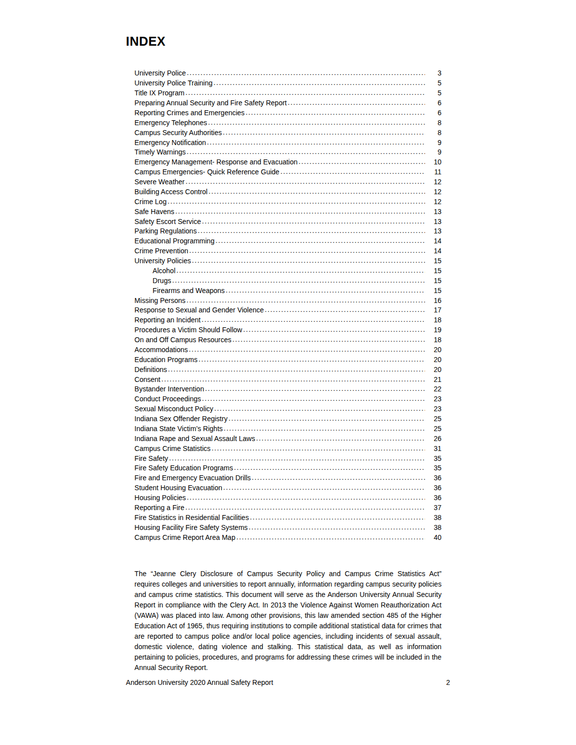INDEX
University Police.................................................................................................................................................. 3
University Police Training.................................................................................................................................................. 5
Title IX Program.................................................................................................................................................. 5
Preparing Annual Security and Fire Safety Report.................................................................................................................................................. 6
Reporting Crimes and Emergencies.................................................................................................................................................. 6
Emergency Telephones.................................................................................................................................................. 8
Campus Security Authorities.................................................................................................................................................. 8
Emergency Notification.................................................................................................................................................. 9
Timely Warnings.................................................................................................................................................. 9
Emergency Management- Response and Evacuation.................................................................................................................................................. 10
Campus Emergencies- Quick Reference Guide.................................................................................................................................................. 11
Severe Weather.................................................................................................................................................. 12
Building Access Control.................................................................................................................................................. 12
Crime Log.................................................................................................................................................. 12
Safe Havens.................................................................................................................................................. 13
Safety Escort Service.................................................................................................................................................. 13
Parking Regulations.................................................................................................................................................. 13
Educational Programming.................................................................................................................................................. 14
Crime Prevention.................................................................................................................................................. 14
University Policies.................................................................................................................................................. 15
Alcohol.................................................................................................................................................. 15
Drugs.................................................................................................................................................. 15
Firearms and Weapons.................................................................................................................................................. 15
Missing Persons.................................................................................................................................................. 16
Response to Sexual and Gender Violence.................................................................................................................................................. 17
Reporting an Incident.................................................................................................................................................. 18
Procedures a Victim Should Follow.................................................................................................................................................. 19
On and Off Campus Resources.................................................................................................................................................. 18
Accommodations.................................................................................................................................................. 20
Education Programs.................................................................................................................................................. 20
Definitions.................................................................................................................................................. 20
Consent.................................................................................................................................................. 21
Bystander Intervention.................................................................................................................................................. 22
Conduct Proceedings.................................................................................................................................................. 23
Sexual Misconduct Policy.................................................................................................................................................. 23
Indiana Sex Offender Registry.................................................................................................................................................. 25
Indiana State Victim’s Rights.................................................................................................................................................. 25
Indiana Rape and Sexual Assault Laws.................................................................................................................................................. 26
Campus Crime Statistics.................................................................................................................................................. 31
Fire Safety.................................................................................................................................................. 35
Fire Safety Education Programs.................................................................................................................................................. 35
Fire and Emergency Evacuation Drills.................................................................................................................................................. 36
Student Housing Evacuation.................................................................................................................................................. 36
Housing Policies.................................................................................................................................................. 36
Reporting a Fire.................................................................................................................................................. 37
Fire Statistics in Residential Facilities.................................................................................................................................................. 38
Housing Facility Fire Safety Systems.................................................................................................................................................. 38
Campus Crime Report Area Map.................................................................................................................................................. 40
The “Jeanne Clery Disclosure of Campus Security Policy and Campus Crime Statistics Act” requires colleges and universities to report annually, information regarding campus security policies and campus crime statistics. This document will serve as the Anderson University Annual Security Report in compliance with the Clery Act. In 2013 the Violence Against Women Reauthorization Act (VAWA) was placed into law. Among other provisions, this law amended section 485 of the Higher Education Act of 1965, thus requiring institutions to compile additional statistical data for crimes that are reported to campus police and/or local police agencies, including incidents of sexual assault, domestic violence, dating violence and stalking. This statistical data, as well as information pertaining to policies, procedures, and programs for addressing these crimes will be included in the Annual Security Report.
Anderson University 2020 Annual Safety Report 2